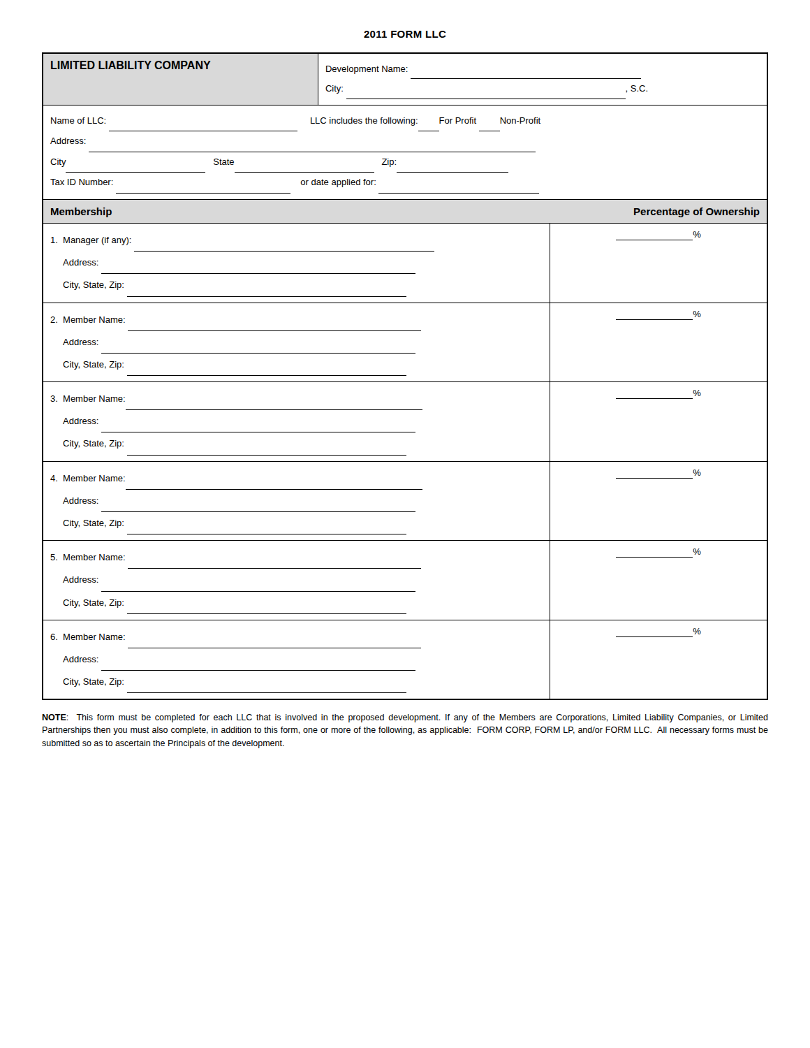2011 FORM LLC
| LIMITED LIABILITY COMPANY | Development Name: City: , S.C. |
| Name of LLC: LLC includes the following: For Profit Non-Profit Address: City State Zip: Tax ID Number: or date applied for: |
| Membership Percentage of Ownership |
| 1. Manager (if any): Address: City, State, Zip: | % |
| 2. Member Name: Address: City, State, Zip: | % |
| 3. Member Name: Address: City, State, Zip: | % |
| 4. Member Name: Address: City, State, Zip: | % |
| 5. Member Name: Address: City, State, Zip: | % |
| 6. Member Name: Address: City, State, Zip: | % |
NOTE: This form must be completed for each LLC that is involved in the proposed development. If any of the Members are Corporations, Limited Liability Companies, or Limited Partnerships then you must also complete, in addition to this form, one or more of the following, as applicable: FORM CORP, FORM LP, and/or FORM LLC. All necessary forms must be submitted so as to ascertain the Principals of the development.